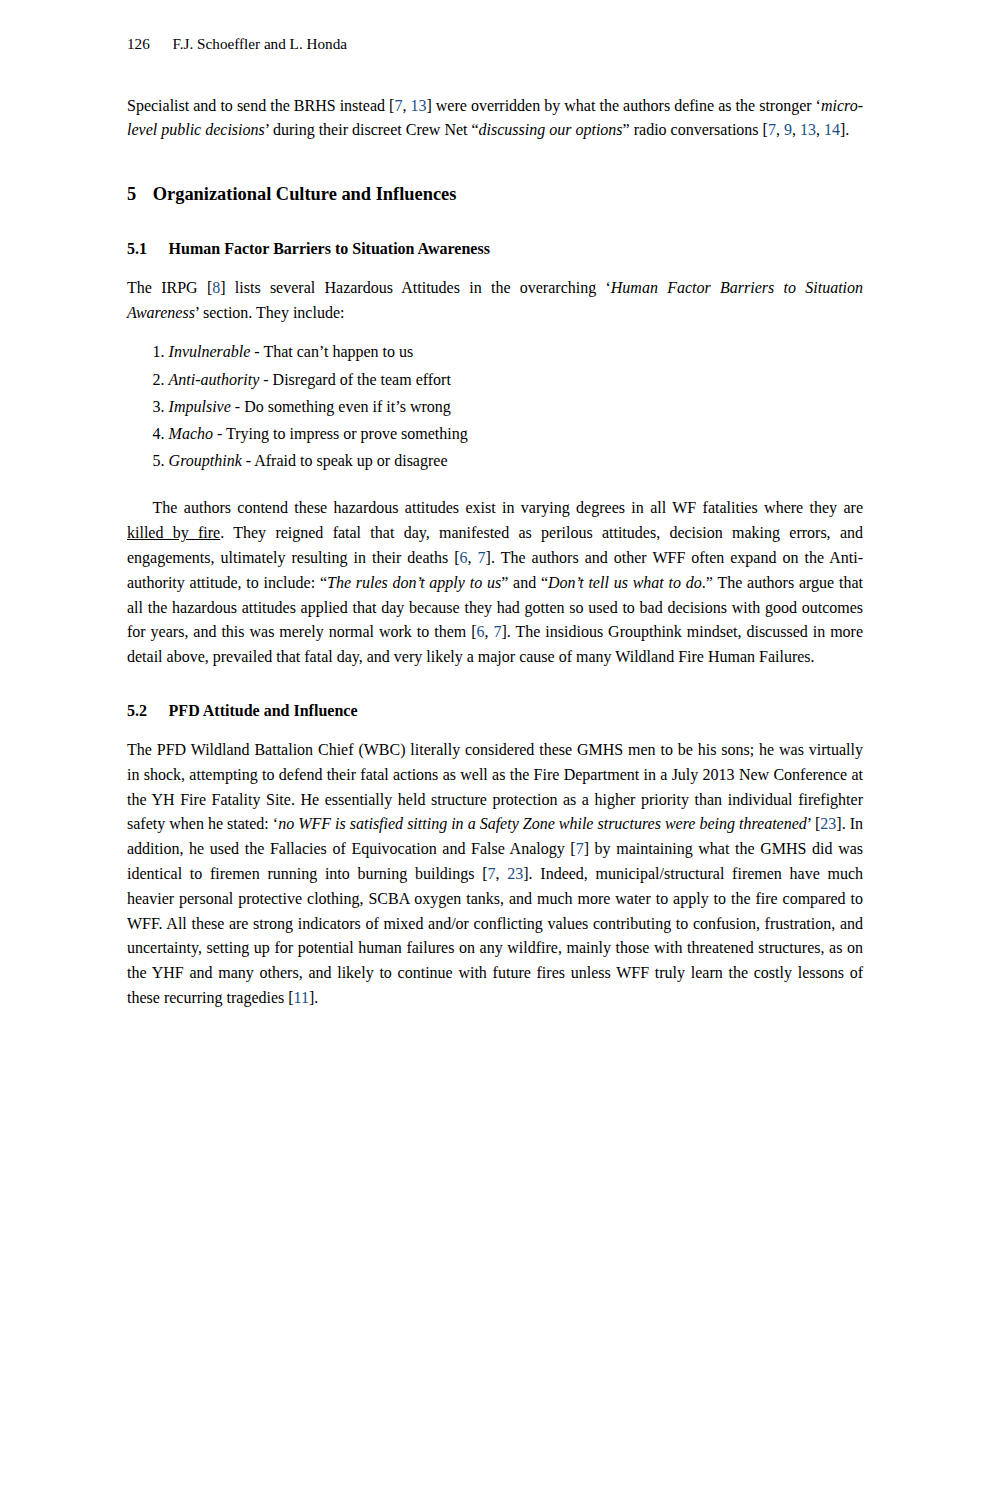126 F.J. Schoeffler and L. Honda
Specialist and to send the BRHS instead [7, 13] were overridden by what the authors define as the stronger ‘micro-level public decisions’ during their discreet Crew Net “discussing our options” radio conversations [7, 9, 13, 14].
5 Organizational Culture and Influences
5.1 Human Factor Barriers to Situation Awareness
The IRPG [8] lists several Hazardous Attitudes in the overarching ‘Human Factor Barriers to Situation Awareness’ section. They include:
Invulnerable - That can’t happen to us
Anti-authority - Disregard of the team effort
Impulsive - Do something even if it’s wrong
Macho - Trying to impress or prove something
Groupthink - Afraid to speak up or disagree
The authors contend these hazardous attitudes exist in varying degrees in all WF fatalities where they are killed by fire. They reigned fatal that day, manifested as perilous attitudes, decision making errors, and engagements, ultimately resulting in their deaths [6, 7]. The authors and other WFF often expand on the Anti-authority attitude, to include: “The rules don’t apply to us” and “Don’t tell us what to do.” The authors argue that all the hazardous attitudes applied that day because they had gotten so used to bad decisions with good outcomes for years, and this was merely normal work to them [6, 7]. The insidious Groupthink mindset, discussed in more detail above, prevailed that fatal day, and very likely a major cause of many Wildland Fire Human Failures.
5.2 PFD Attitude and Influence
The PFD Wildland Battalion Chief (WBC) literally considered these GMHS men to be his sons; he was virtually in shock, attempting to defend their fatal actions as well as the Fire Department in a July 2013 New Conference at the YH Fire Fatality Site. He essentially held structure protection as a higher priority than individual firefighter safety when he stated: ‘no WFF is satisfied sitting in a Safety Zone while structures were being threatened’ [23]. In addition, he used the Fallacies of Equivocation and False Analogy [7] by maintaining what the GMHS did was identical to firemen running into burning buildings [7, 23]. Indeed, municipal/structural firemen have much heavier personal protective clothing, SCBA oxygen tanks, and much more water to apply to the fire compared to WFF. All these are strong indicators of mixed and/or conflicting values contributing to confusion, frustration, and uncertainty, setting up for potential human failures on any wildfire, mainly those with threatened structures, as on the YHF and many others, and likely to continue with future fires unless WFF truly learn the costly lessons of these recurring tragedies [11].